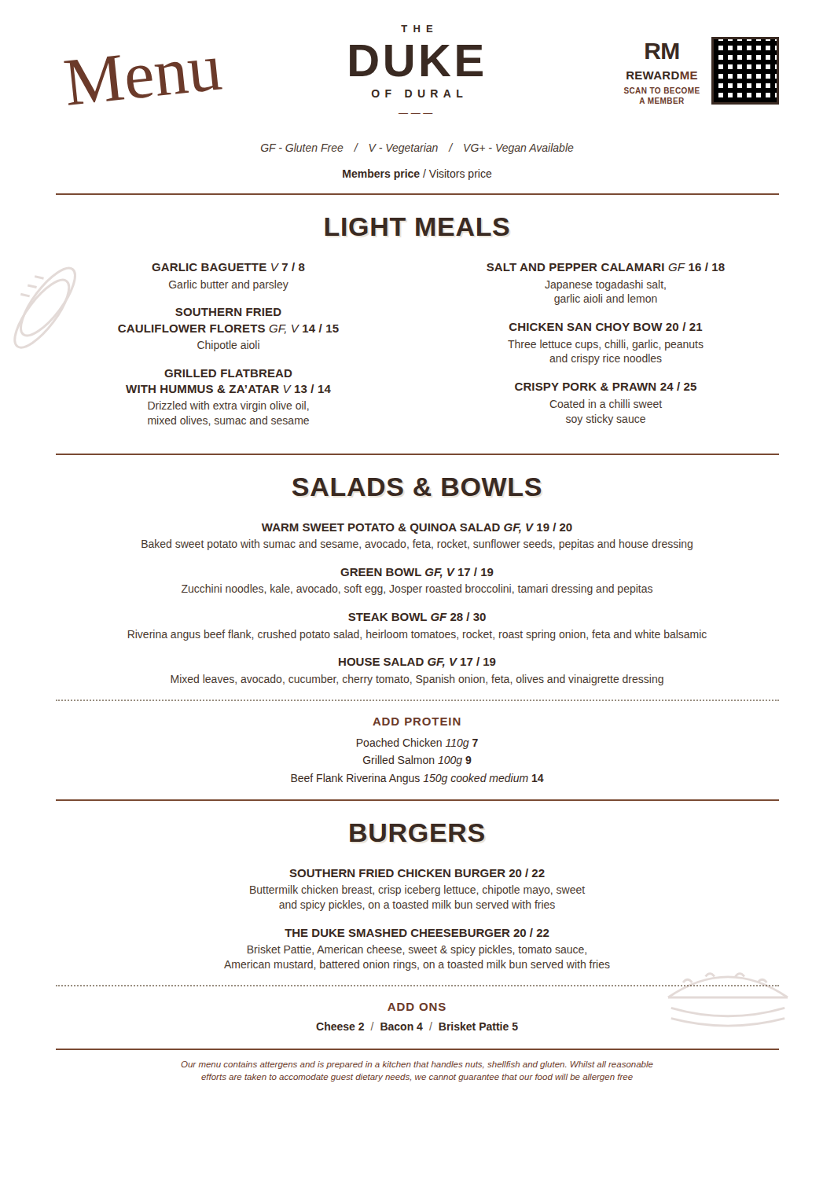Menu
THE
DUKE
OF DURAL
———
RM
REWARDME
SCAN TO BECOME
A MEMBER
GF - Gluten Free / V - Vegetarian / VG+ - Vegan Available
Members price / Visitors price
LIGHT MEALS
GARLIC BAGUETTE V 7 / 8
Garlic butter and parsley
SOUTHERN FRIED
CAULIFLOWER FLORETS GF, V 14 / 15
Chipotle aioli
GRILLED FLATBREAD
WITH HUMMUS & ZA’ATAR V 13 / 14
Drizzled with extra virgin olive oil,
mixed olives, sumac and sesame
SALT AND PEPPER CALAMARI GF 16 / 18
Japanese togadashi salt,
garlic aioli and lemon
CHICKEN SAN CHOY BOW 20 / 21
Three lettuce cups, chilli, garlic, peanuts
and crispy rice noodles
CRISPY PORK & PRAWN 24 / 25
Coated in a chilli sweet
soy sticky sauce
SALADS & BOWLS
WARM SWEET POTATO & QUINOA SALAD GF, V 19 / 20
Baked sweet potato with sumac and sesame, avocado, feta, rocket, sunflower seeds, pepitas and house dressing
GREEN BOWL GF, V 17 / 19
Zucchini noodles, kale, avocado, soft egg, Josper roasted broccolini, tamari dressing and pepitas
STEAK BOWL GF 28 / 30
Riverina angus beef flank, crushed potato salad, heirloom tomatoes, rocket, roast spring onion, feta and white balsamic
HOUSE SALAD GF, V 17 / 19
Mixed leaves, avocado, cucumber, cherry tomato, Spanish onion, feta, olives and vinaigrette dressing
ADD PROTEIN
Poached Chicken 110g 7
Grilled Salmon 100g 9
Beef Flank Riverina Angus 150g cooked medium 14
BURGERS
SOUTHERN FRIED CHICKEN BURGER 20 / 22
Buttermilk chicken breast, crisp iceberg lettuce, chipotle mayo, sweet
and spicy pickles, on a toasted milk bun served with fries
THE DUKE SMASHED CHEESEBURGER 20 / 22
Brisket Pattie, American cheese, sweet & spicy pickles, tomato sauce,
American mustard, battered onion rings, on a toasted milk bun served with fries
ADD ONS
Cheese 2/Bacon 4/Brisket Pattie 5
Our menu contains attergens and is prepared in a kitchen that handles nuts, shellfish and gluten. Whilst all reasonable
efforts are taken to accomodate guest dietary needs, we cannot guarantee that our food will be allergen free